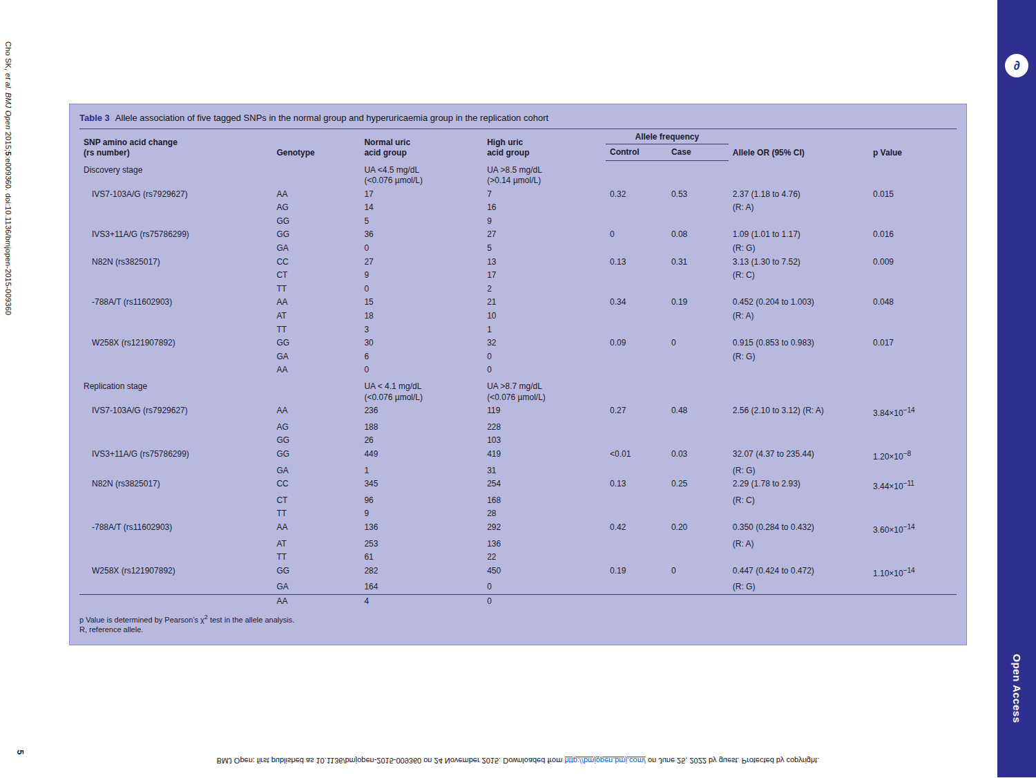Cho SK, et al. BMJ Open 2015;5:e009360. doi:10.1136/bmjopen-2015-009360
5
Table 3 Allele association of five tagged SNPs in the normal group and hyperuricaemia group in the replication cohort
| SNP amino acid change (rs number) | Genotype | Normal uric acid group | High uric acid group | Allele frequency | Allele OR (95% CI) | p Value |
| --- | --- | --- | --- | --- | --- | --- |
| Control | Case |
| Discovery stage | | UA <4.5 mg/dL (<0.076 µmol/L) | UA >8.5 mg/dL (>0.14 µmol/L) | | | | |
| IVS7-103A/G (rs7929627) | AA | 17 | 7 | 0.32 | 0.53 | 2.37 (1.18 to 4.76) | 0.015 |
| | AG | 14 | 16 | | | (R: A) | |
| | GG | 5 | 9 | | | | |
| IVS3+11A/G (rs75786299) | GG | 36 | 27 | 0 | 0.08 | 1.09 (1.01 to 1.17) | 0.016 |
| | GA | 0 | 5 | | | (R: G) | |
| N82N (rs3825017) | CC | 27 | 13 | 0.13 | 0.31 | 3.13 (1.30 to 7.52) | 0.009 |
| | CT | 9 | 17 | | | (R: C) | |
| | TT | 0 | 2 | | | | |
| -788A/T (rs11602903) | AA | 15 | 21 | 0.34 | 0.19 | 0.452 (0.204 to 1.003) | 0.048 |
| | AT | 18 | 10 | | | (R: A) | |
| | TT | 3 | 1 | | | | |
| W258X (rs121907892) | GG | 30 | 32 | 0.09 | 0 | 0.915 (0.853 to 0.983) | 0.017 |
| | GA | 6 | 0 | | | (R: G) | |
| | AA | 0 | 0 | | | | |
| Replication stage | | UA < 4.1 mg/dL (<0.076 µmol/L) | UA >8.7 mg/dL (<0.076 µmol/L) | | | | |
| IVS7-103A/G (rs7929627) | AA | 236 | 119 | 0.27 | 0.48 | 2.56 (2.10 to 3.12) (R: A) | 3.84×10 −14 |
| | AG | 188 | 228 | | | | |
| | GG | 26 | 103 | | | | |
| IVS3+11A/G (rs75786299) | GG | 449 | 419 | <0.01 | 0.03 | 32.07 (4.37 to 235.44) | 1.20×10 −8 |
| | GA | 1 | 31 | | | (R: G) | |
| N82N (rs3825017) | CC | 345 | 254 | 0.13 | 0.25 | 2.29 (1.78 to 2.93) | 3.44×10 −11 |
| | CT | 96 | 168 | | | (R: C) | |
| | TT | 9 | 28 | | | | |
| -788A/T (rs11602903) | AA | 136 | 292 | 0.42 | 0.20 | 0.350 (0.284 to 0.432) | 3.60×10 −14 |
| | AT | 253 | 136 | | | (R: A) | |
| | TT | 61 | 22 | | | | |
| W258X (rs121907892) | GG | 282 | 450 | 0.19 | 0 | 0.447 (0.424 to 0.472) | 1.10×10 −14 |
| | GA | 164 | 0 | | | (R: G) | |
| | AA | 4 | 0 | | | | |
p Value is determined by Pearson’s χ2 test in the allele analysis.
R, reference allele.
∂
Open Access
BMJ Open: first published as 10.1136/bmjopen-2015-009360 on 24 November 2015. Downloaded from http://bmjopen.bmj.com/ on June 25, 2022 by guest. Protected by copyright.